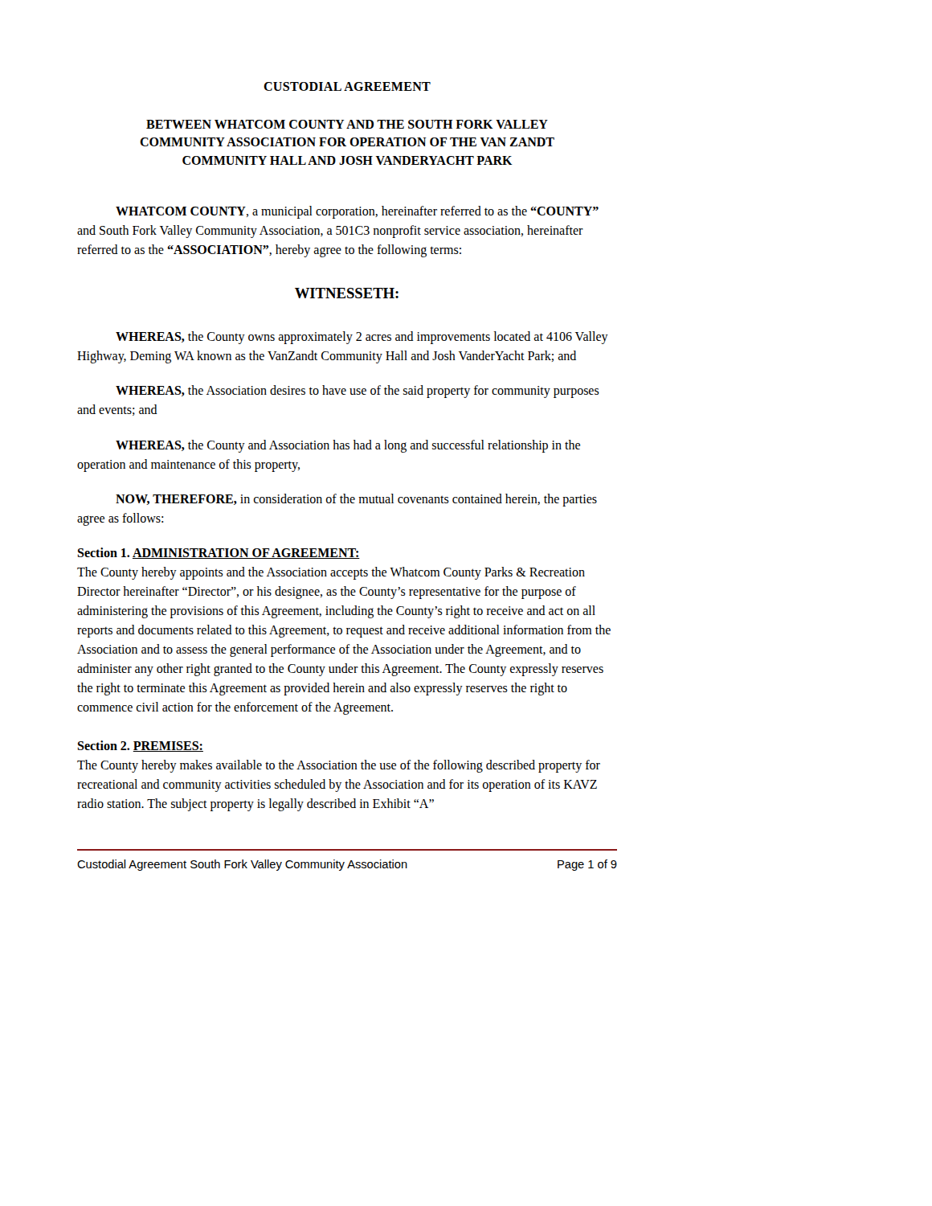CUSTODIAL AGREEMENT
BETWEEN WHATCOM COUNTY AND THE SOUTH FORK VALLEY
COMMUNITY ASSOCIATION FOR OPERATION OF THE VAN ZANDT
COMMUNITY HALL AND JOSH VANDERYACHT PARK
WHATCOM COUNTY, a municipal corporation, hereinafter referred to as the “COUNTY” and South Fork Valley Community Association, a 501C3 nonprofit service association, hereinafter referred to as the “ASSOCIATION”, hereby agree to the following terms:
WITNESSETH:
WHEREAS, the County owns approximately 2 acres and improvements located at 4106 Valley Highway, Deming WA known as the VanZandt Community Hall and Josh VanderYacht Park; and
WHEREAS, the Association desires to have use of the said property for community purposes and events; and
WHEREAS, the County and Association has had a long and successful relationship in the operation and maintenance of this property,
NOW, THEREFORE, in consideration of the mutual covenants contained herein, the parties agree as follows:
Section 1. ADMINISTRATION OF AGREEMENT:
The County hereby appoints and the Association accepts the Whatcom County Parks & Recreation Director hereinafter “Director”, or his designee, as the County’s representative for the purpose of administering the provisions of this Agreement, including the County’s right to receive and act on all reports and documents related to this Agreement, to request and receive additional information from the Association and to assess the general performance of the Association under the Agreement, and to administer any other right granted to the County under this Agreement. The County expressly reserves the right to terminate this Agreement as provided herein and also expressly reserves the right to commence civil action for the enforcement of the Agreement.
Section 2. PREMISES:
The County hereby makes available to the Association the use of the following described property for recreational and community activities scheduled by the Association and for its operation of its KAVZ radio station. The subject property is legally described in Exhibit “A”
Custodial Agreement South Fork Valley Community Association Page 1 of 9